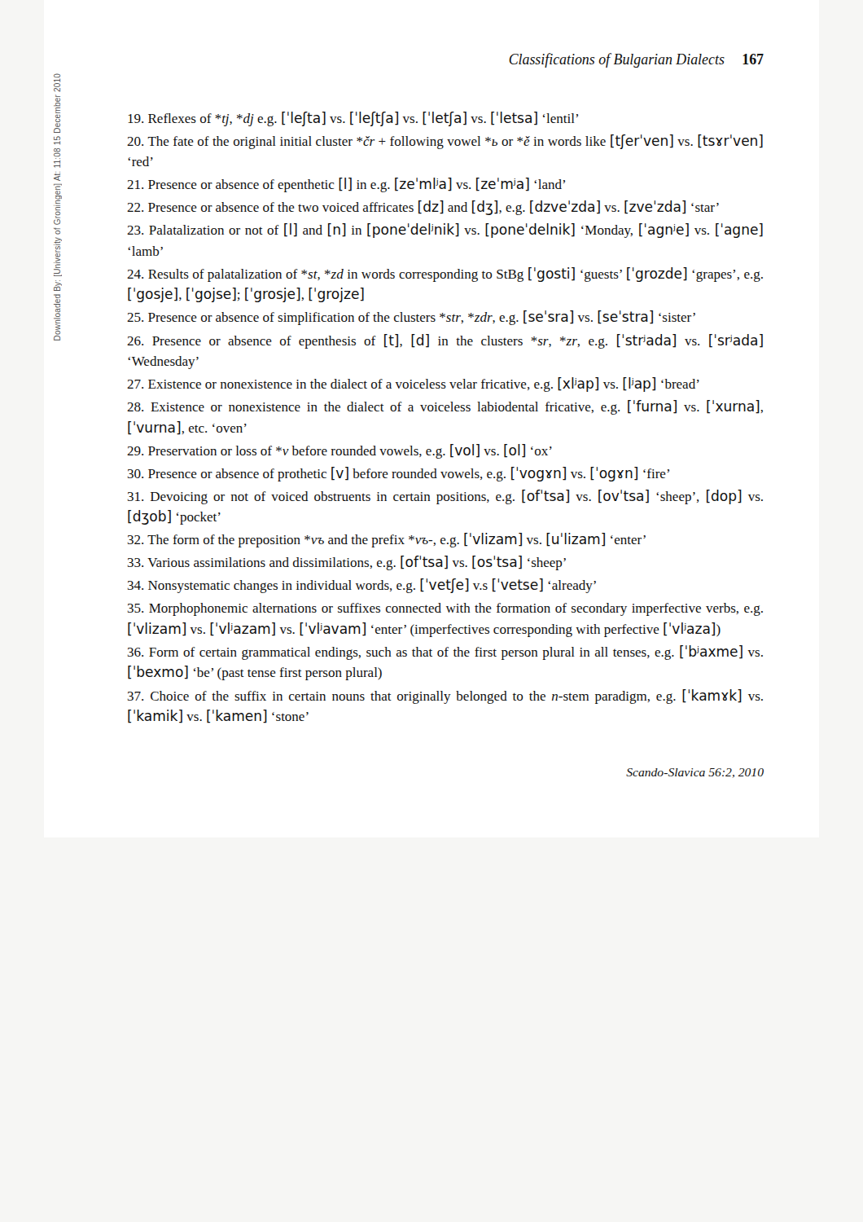Downloaded By: [University of Groningen] At: 11:08 15 December 2010
Classifications of Bulgarian Dialects 167
Reflexes of *tj, *dj e.g. [ˈleʃta] vs. [ˈleʃtʃa] vs. [ˈletʃa] vs. [ˈletsa] ‘lentil’
The fate of the original initial cluster *čr + following vowel *ь or *ě in words like [tʃerˈven] vs. [tsɤrˈven] ‘red’
Presence or absence of epenthetic [l] in e.g. [zeˈmlʲa] vs. [zeˈmʲa] ‘land’
Presence or absence of the two voiced affricates [dz] and [dʒ], e.g. [dzveˈzda] vs. [zveˈzda] ‘star’
Palatalization or not of [l] and [n] in [poneˈdelʲnik] vs. [poneˈdelnik] ‘Monday, [ˈagnʲe] vs. [ˈagne] ‘lamb’
Results of palatalization of *st, *zd in words corresponding to StBg [ˈgosti] ‘guests’ [ˈgrozde] ‘grapes’, e.g. [ˈgosje], [ˈgojse]; [ˈgrosje], [ˈgrojze]
Presence or absence of simplification of the clusters *str, *zdr, e.g. [seˈsra] vs. [seˈstra] ‘sister’
Presence or absence of epenthesis of [t], [d] in the clusters *sr, *zr, e.g. [ˈstrʲada] vs. [ˈsrʲada] ‘Wednesday’
Existence or nonexistence in the dialect of a voiceless velar fricative, e.g. [xlʲap] vs. [lʲap] ‘bread’
Existence or nonexistence in the dialect of a voiceless labiodental fricative, e.g. [ˈfurna] vs. [ˈxurna], [ˈvurna], etc. ‘oven’
Preservation or loss of *v before rounded vowels, e.g. [vol] vs. [ol] ‘ox’
Presence or absence of prothetic [v] before rounded vowels, e.g. [ˈvogɤn] vs. [ˈogɤn] ‘fire’
Devoicing or not of voiced obstruents in certain positions, e.g. [ofˈtsa] vs. [ovˈtsa] ‘sheep’, [dop] vs. [dʒob] ‘pocket’
The form of the preposition *vъ and the prefix *vъ-, e.g. [ˈvlizam] vs. [uˈlizam] ‘enter’
Various assimilations and dissimilations, e.g. [ofˈtsa] vs. [osˈtsa] ‘sheep’
Nonsystematic changes in individual words, e.g. [ˈvetʃe] v.s [ˈvetse] ‘already’
Morphophonemic alternations or suffixes connected with the formation of secondary imperfective verbs, e.g. [ˈvlizam] vs. [ˈvlʲazam] vs. [ˈvlʲavam] ‘enter’ (imperfectives corresponding with perfective [ˈvlʲaza])
Form of certain grammatical endings, such as that of the first person plural in all tenses, e.g. [ˈbʲaxme] vs. [ˈbexmo] ‘be’ (past tense first person plural)
Choice of the suffix in certain nouns that originally belonged to the n-stem paradigm, e.g. [ˈkamɤk] vs. [ˈkamik] vs. [ˈkamen] ‘stone’
Scando-Slavica 56:2, 2010